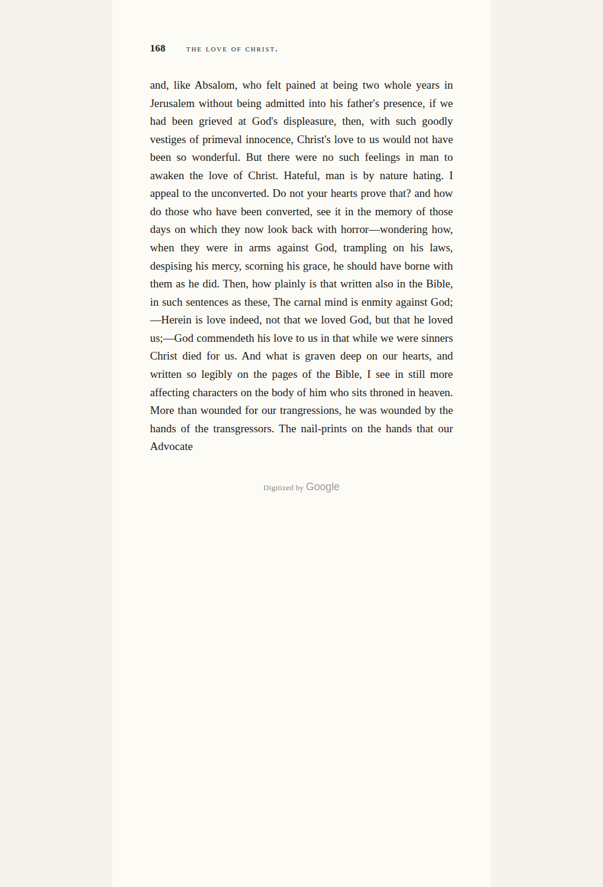168 The Love of Christ.
and, like Absalom, who felt pained at being two whole years in Jerusalem without being admitted into his father's presence, if we had been grieved at God's displeasure, then, with such goodly vestiges of primeval innocence, Christ's love to us would not have been so wonderful. But there were no such feelings in man to awaken the love of Christ. Hateful, man is by nature hating. I appeal to the unconverted. Do not your hearts prove that? and how do those who have been converted, see it in the memory of those days on which they now look back with horror—wondering how, when they were in arms against God, trampling on his laws, despising his mercy, scorning his grace, he should have borne with them as he did. Then, how plainly is that written also in the Bible, in such sentences as these, The carnal mind is enmity against God;—Herein is love indeed, not that we loved God, but that he loved us;—God commendeth his love to us in that while we were sinners Christ died for us. And what is graven deep on our hearts, and written so legibly on the pages of the Bible, I see in still more affecting characters on the body of him who sits throned in heaven. More than wounded for our trangressions, he was wounded by the hands of the transgressors. The nail-prints on the hands that our Advocate
Digitized by Google